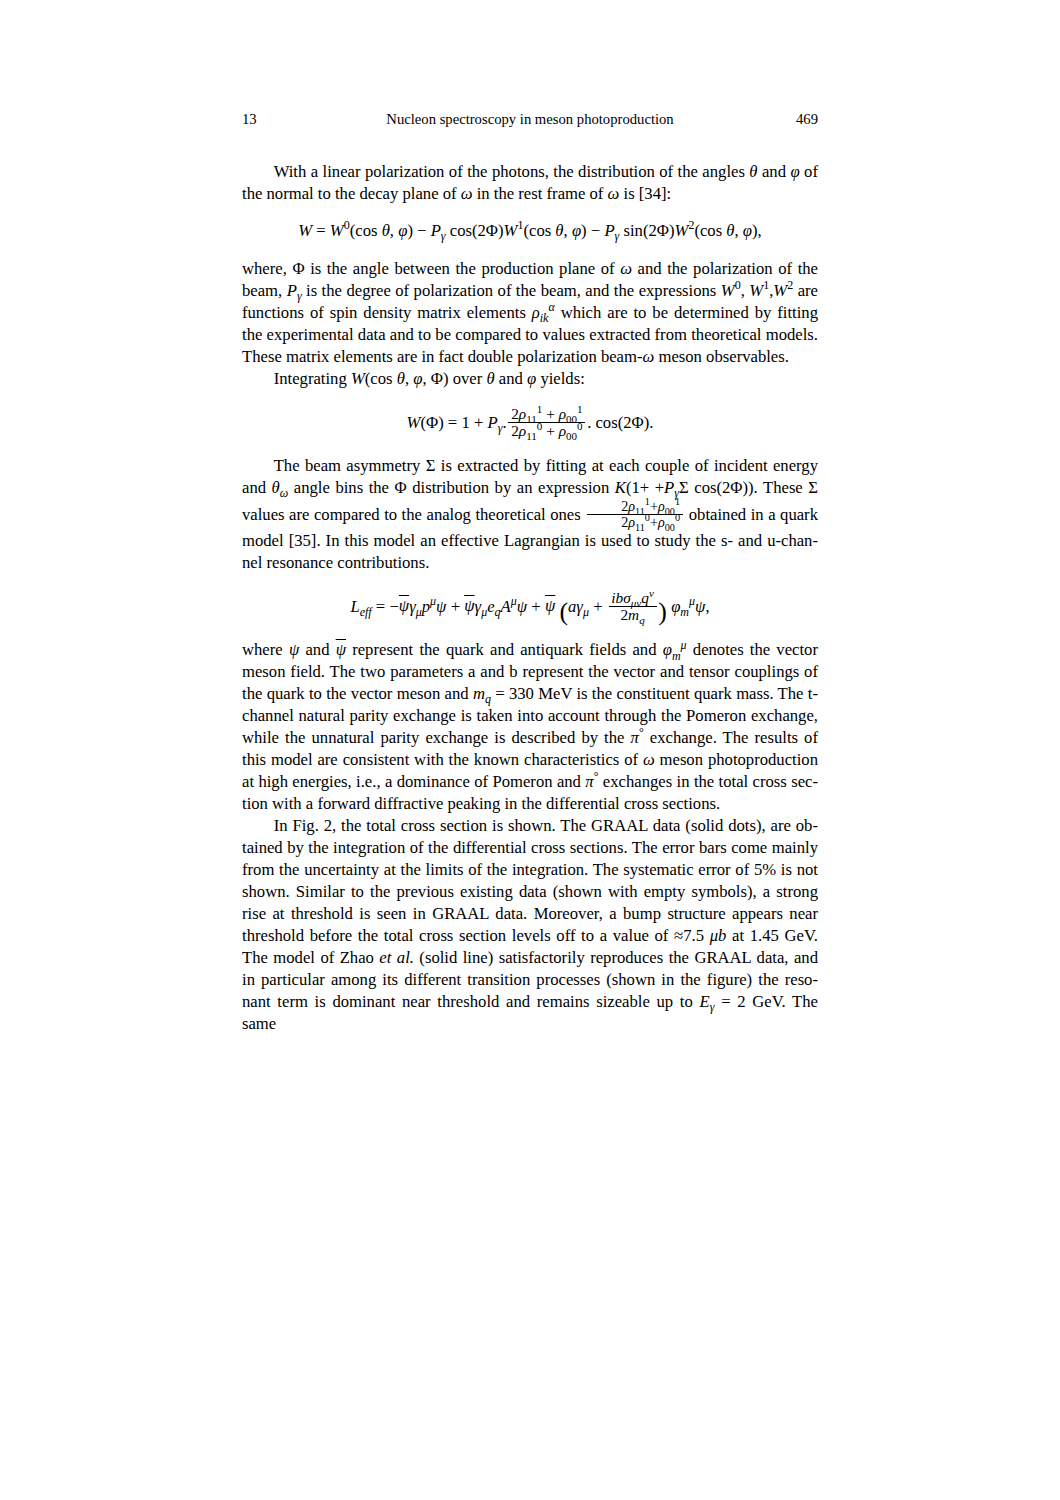13
Nucleon spectroscopy in meson photoproduction
469
With a linear polarization of the photons, the distribution of the angles θ and φ of the normal to the decay plane of ω in the rest frame of ω is [34]:
W = W0(cos θ, φ) − Pγ cos(2Φ)W1(cos θ, φ) − Pγ sin(2Φ)W2(cos θ, φ),
where, Φ is the angle between the production plane of ω and the polarization of the beam, Pγ is the degree of polarization of the beam, and the expressions W0, W1,W2 are functions of spin density matrix elements ρikα which are to be determined by fitting the experimental data and to be compared to values extracted from theoretical models. These matrix elements are in fact double polarization beam-ω meson observables.
Integrating W(cos θ, φ, Φ) over θ and φ yields:
W(Φ) = 1 + Pγ.2ρ111 + ρ0012ρ110 + ρ000. cos(2Φ).
The beam asymmetry Σ is extracted by fitting at each couple of incident energy and θω angle bins the Φ distribution by an expression K(1+ +PγΣ cos(2Φ)). These Σ values are compared to the analog theoretical ones 2ρ111+ρ0012ρ110+ρ000 obtained in a quark model [35]. In this model an effective Lagrangian is used to study the s- and u-channel resonance contributions.
Leff = −ψγμpμψ + ψγμeqAμψ + ψ (aγμ + ibσμνqν 2mq) φmμψ,
where ψ and ψ represent the quark and antiquark fields and φmμ denotes the vector meson field. The two parameters a and b represent the vector and tensor couplings of the quark to the vector meson and mq = 330 MeV is the constituent quark mass. The t-channel natural parity exchange is taken into account through the Pomeron exchange, while the unnatural parity exchange is described by the π° exchange. The results of this model are consistent with the known characteristics of ω meson photoproduction at high energies, i.e., a dominance of Pomeron and π° exchanges in the total cross section with a forward diffractive peaking in the differential cross sections.
In Fig. 2, the total cross section is shown. The GRAAL data (solid dots), are obtained by the integration of the differential cross sections. The error bars come mainly from the uncertainty at the limits of the integration. The systematic error of 5% is not shown. Similar to the previous existing data (shown with empty symbols), a strong rise at threshold is seen in GRAAL data. Moreover, a bump structure appears near threshold before the total cross section levels off to a value of ≈7.5 μb at 1.45 GeV. The model of Zhao et al. (solid line) satisfactorily reproduces the GRAAL data, and in particular among its different transition processes (shown in the figure) the resonant term is dominant near threshold and remains sizeable up to Eγ = 2 GeV. The same